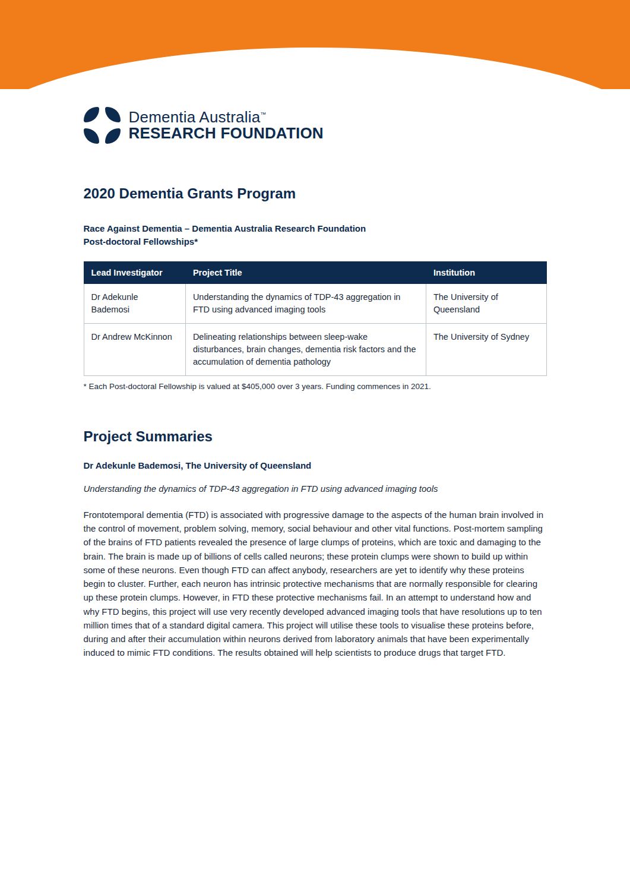Dementia Australia™
RESEARCH FOUNDATION
2020 Dementia Grants Program
Race Against Dementia – Dementia Australia Research Foundation
Post-doctoral Fellowships*
| Lead Investigator | Project Title | Institution |
| --- | --- | --- |
| Dr Adekunle Bademosi | Understanding the dynamics of TDP-43 aggregation in FTD using advanced imaging tools | The University of Queensland |
| Dr Andrew McKinnon | Delineating relationships between sleep-wake disturbances, brain changes, dementia risk factors and the accumulation of dementia pathology | The University of Sydney |
* Each Post-doctoral Fellowship is valued at $405,000 over 3 years. Funding commences in 2021.
Project Summaries
Dr Adekunle Bademosi, The University of Queensland
Understanding the dynamics of TDP-43 aggregation in FTD using advanced imaging tools
Frontotemporal dementia (FTD) is associated with progressive damage to the aspects of the human brain involved in the control of movement, problem solving, memory, social behaviour and other vital functions. Post-mortem sampling of the brains of FTD patients revealed the presence of large clumps of proteins, which are toxic and damaging to the brain. The brain is made up of billions of cells called neurons; these protein clumps were shown to build up within some of these neurons. Even though FTD can affect anybody, researchers are yet to identify why these proteins begin to cluster. Further, each neuron has intrinsic protective mechanisms that are normally responsible for clearing up these protein clumps. However, in FTD these protective mechanisms fail. In an attempt to understand how and why FTD begins, this project will use very recently developed advanced imaging tools that have resolutions up to ten million times that of a standard digital camera. This project will utilise these tools to visualise these proteins before, during and after their accumulation within neurons derived from laboratory animals that have been experimentally induced to mimic FTD conditions. The results obtained will help scientists to produce drugs that target FTD.